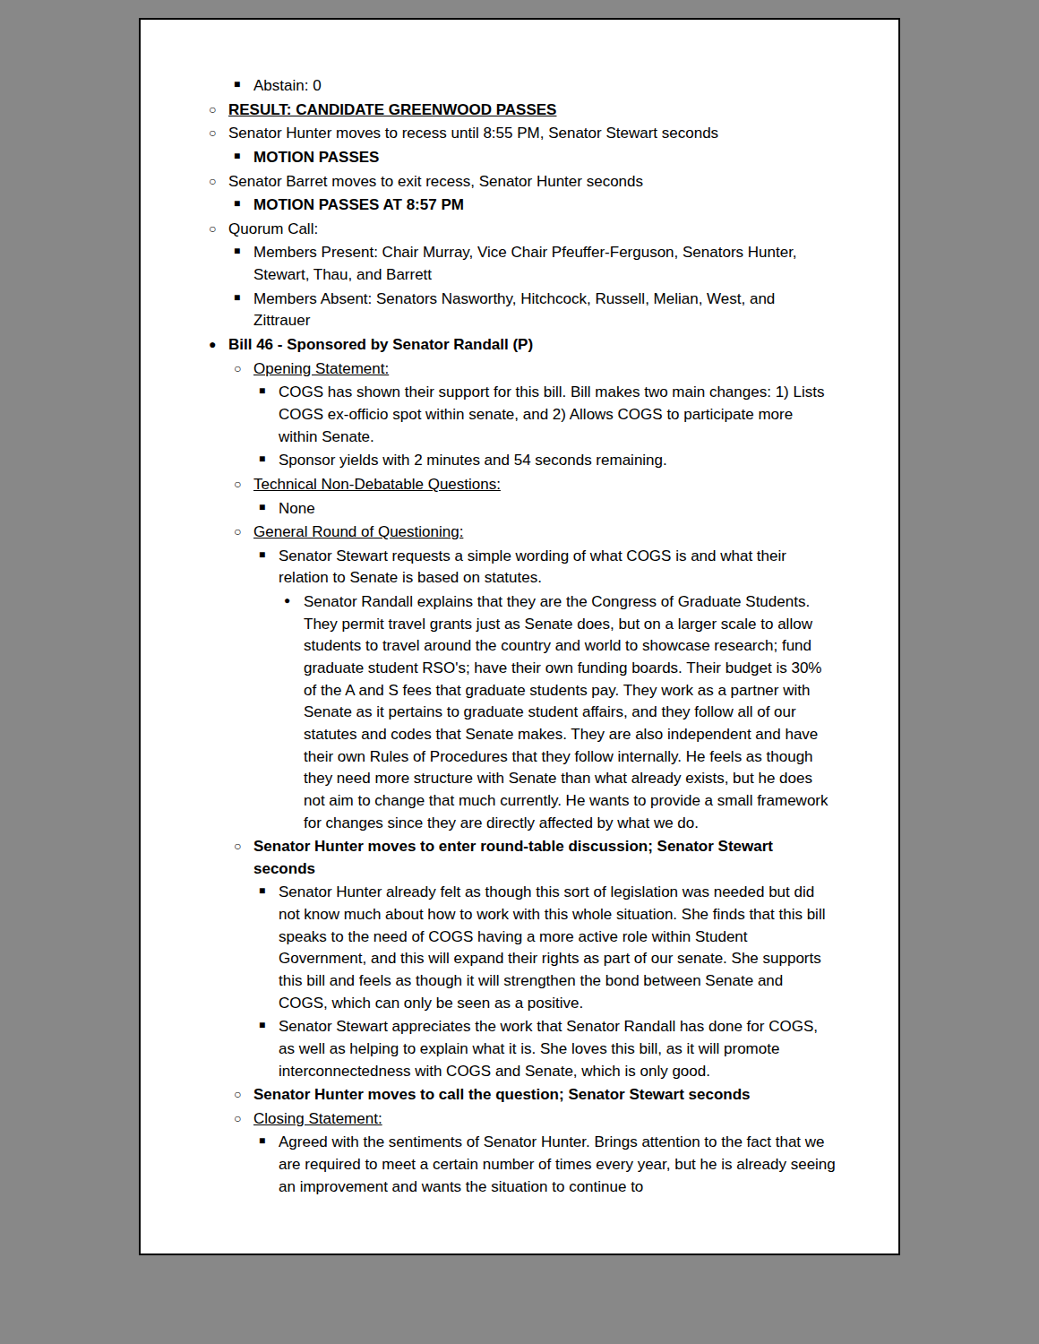Abstain: 0
RESULT: CANDIDATE GREENWOOD PASSES
Senator Hunter moves to recess until 8:55 PM, Senator Stewart seconds
MOTION PASSES
Senator Barret moves to exit recess, Senator Hunter seconds
MOTION PASSES AT 8:57 PM
Quorum Call:
Members Present: Chair Murray, Vice Chair Pfeuffer-Ferguson, Senators Hunter, Stewart, Thau, and Barrett
Members Absent: Senators Nasworthy, Hitchcock, Russell, Melian, West, and Zittrauer
Bill 46 - Sponsored by Senator Randall (P)
Opening Statement:
COGS has shown their support for this bill. Bill makes two main changes: 1) Lists COGS ex-officio spot within senate, and 2) Allows COGS to participate more within Senate.
Sponsor yields with 2 minutes and 54 seconds remaining.
Technical Non-Debatable Questions:
None
General Round of Questioning:
Senator Stewart requests a simple wording of what COGS is and what their relation to Senate is based on statutes.
Senator Randall explains that they are the Congress of Graduate Students. They permit travel grants just as Senate does, but on a larger scale to allow students to travel around the country and world to showcase research; fund graduate student RSO's; have their own funding boards. Their budget is 30% of the A and S fees that graduate students pay. They work as a partner with Senate as it pertains to graduate student affairs, and they follow all of our statutes and codes that Senate makes. They are also independent and have their own Rules of Procedures that they follow internally. He feels as though they need more structure with Senate than what already exists, but he does not aim to change that much currently. He wants to provide a small framework for changes since they are directly affected by what we do.
Senator Hunter moves to enter round-table discussion; Senator Stewart seconds
Senator Hunter already felt as though this sort of legislation was needed but did not know much about how to work with this whole situation. She finds that this bill speaks to the need of COGS having a more active role within Student Government, and this will expand their rights as part of our senate. She supports this bill and feels as though it will strengthen the bond between Senate and COGS, which can only be seen as a positive.
Senator Stewart appreciates the work that Senator Randall has done for COGS, as well as helping to explain what it is. She loves this bill, as it will promote interconnectedness with COGS and Senate, which is only good.
Senator Hunter moves to call the question; Senator Stewart seconds
Closing Statement:
Agreed with the sentiments of Senator Hunter. Brings attention to the fact that we are required to meet a certain number of times every year, but he is already seeing an improvement and wants the situation to continue to